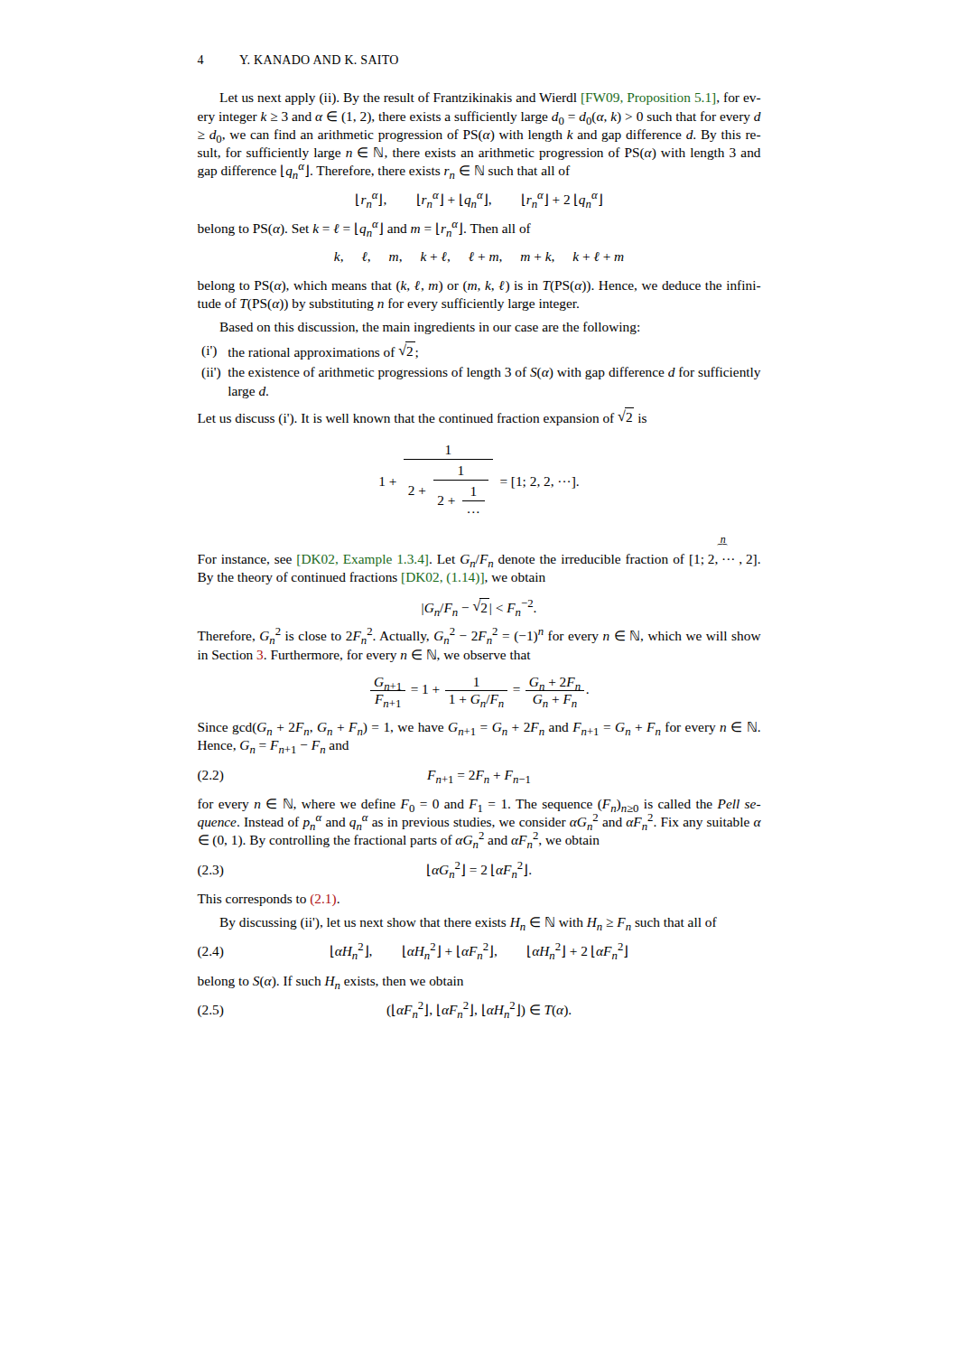4 Y. KANADO AND K. SAITO
Let us next apply (ii). By the result of Frantzikinakis and Wierdl [FW09, Proposition 5.1], for every integer k ≥ 3 and α ∈ (1, 2), there exists a sufficiently large d0 = d0(α, k) > 0 such that for every d ≥ d0, we can find an arithmetic progression of PS(α) with length k and gap difference d. By this result, for sufficiently large n ∈ ℕ, there exists an arithmetic progression of PS(α) with length 3 and gap difference ⌊qnα⌋. Therefore, there exists rn ∈ ℕ such that all of
⌊rnα⌋, ⌊rnα⌋ + ⌊qnα⌋, ⌊rnα⌋ + 2 ⌊qnα⌋
belong to PS(α). Set k = ℓ = ⌊qnα⌋ and m = ⌊rnα⌋. Then all of
k, ℓ, m, k + ℓ, ℓ + m, m + k, k + ℓ + m
belong to PS(α), which means that (k, ℓ, m) or (m, k, ℓ) is in T(PS(α)). Hence, we deduce the infinitude of T(PS(α)) by substituting n for every sufficiently large integer.
Based on this discussion, the main ingredients in our case are the following:
(i') the rational approximations of 2;
(ii') the existence of arithmetic progressions of length 3 of S(α) with gap difference d for sufficiently large d.
Let us discuss (i'). It is well known that the continued fraction expansion of 2 is
1 + 1 2 + 1 2 + 1 ··· = [1; 2, 2, ···].
For instance, see [DK02, Example 1.3.4]. Let Gn/Fn denote the irreducible fraction of n︷[1; 2, ··· , 2]. By the theory of continued fractions [DK02, (1.14)], we obtain
|Gn/Fn − 2| < Fn−2.
Therefore, Gn2 is close to 2Fn2. Actually, Gn2 − 2Fn2 = (−1)n for every n ∈ ℕ, which we will show in Section 3. Furthermore, for every n ∈ ℕ, we observe that
Gn+1 Fn+1 = 1 + 11 + Gn/Fn = Gn + 2Fn Gn + Fn.
Since gcd(Gn + 2Fn, Gn + Fn) = 1, we have Gn+1 = Gn + 2Fn and Fn+1 = Gn + Fn for every n ∈ ℕ. Hence, Gn = Fn+1 − Fn and
(2.2) Fn+1 = 2Fn + Fn−1
for every n ∈ ℕ, where we define F0 = 0 and F1 = 1. The sequence (Fn)n≥0 is called the Pell sequence. Instead of pnα and qnα as in previous studies, we consider αGn2 and αFn2. Fix any suitable α ∈ (0, 1). By controlling the fractional parts of αGn2 and αFn2, we obtain
(2.3) ⌊αGn2⌋ = 2 ⌊αFn2⌋.
This corresponds to (2.1).
By discussing (ii'), let us next show that there exists Hn ∈ ℕ with Hn ≥ Fn such that all of
(2.4) ⌊αHn2⌋, ⌊αHn2⌋ + ⌊αFn2⌋, ⌊αHn2⌋ + 2 ⌊αFn2⌋
belong to S(α). If such Hn exists, then we obtain
(2.5) (⌊αFn2⌋, ⌊αFn2⌋, ⌊αHn2⌋) ∈ T(α).